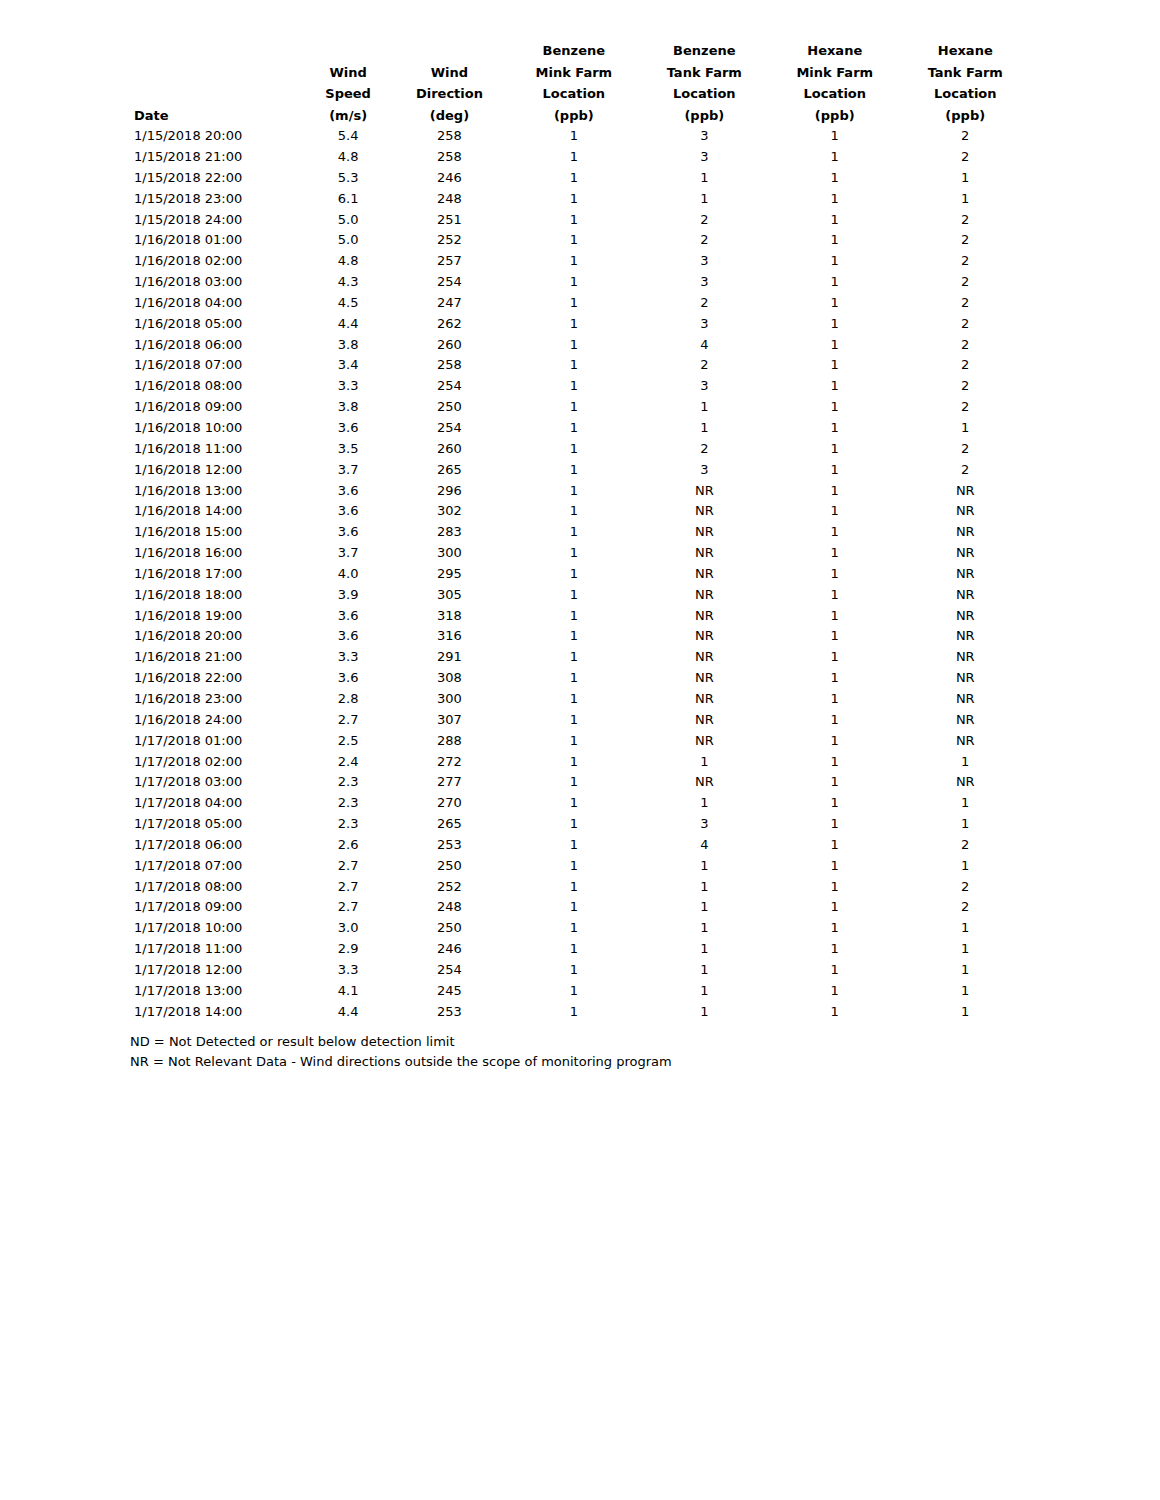| Date | | | Benzene | Benzene | Hexane | Hexane |
| --- | --- | --- | --- | --- | --- | --- |
| Wind | Wind | Mink Farm | Tank Farm | Mink Farm | Tank Farm |
| Speed | Direction | Location | Location | Location | Location |
| (m/s) | (deg) | (ppb) | (ppb) | (ppb) | (ppb) |
| 1/15/2018 20:00 | 5.4 | 258 | 1 | 3 | 1 | 2 |
| 1/15/2018 21:00 | 4.8 | 258 | 1 | 3 | 1 | 2 |
| 1/15/2018 22:00 | 5.3 | 246 | 1 | 1 | 1 | 1 |
| 1/15/2018 23:00 | 6.1 | 248 | 1 | 1 | 1 | 1 |
| 1/15/2018 24:00 | 5.0 | 251 | 1 | 2 | 1 | 2 |
| 1/16/2018 01:00 | 5.0 | 252 | 1 | 2 | 1 | 2 |
| 1/16/2018 02:00 | 4.8 | 257 | 1 | 3 | 1 | 2 |
| 1/16/2018 03:00 | 4.3 | 254 | 1 | 3 | 1 | 2 |
| 1/16/2018 04:00 | 4.5 | 247 | 1 | 2 | 1 | 2 |
| 1/16/2018 05:00 | 4.4 | 262 | 1 | 3 | 1 | 2 |
| 1/16/2018 06:00 | 3.8 | 260 | 1 | 4 | 1 | 2 |
| 1/16/2018 07:00 | 3.4 | 258 | 1 | 2 | 1 | 2 |
| 1/16/2018 08:00 | 3.3 | 254 | 1 | 3 | 1 | 2 |
| 1/16/2018 09:00 | 3.8 | 250 | 1 | 1 | 1 | 2 |
| 1/16/2018 10:00 | 3.6 | 254 | 1 | 1 | 1 | 1 |
| 1/16/2018 11:00 | 3.5 | 260 | 1 | 2 | 1 | 2 |
| 1/16/2018 12:00 | 3.7 | 265 | 1 | 3 | 1 | 2 |
| 1/16/2018 13:00 | 3.6 | 296 | 1 | NR | 1 | NR |
| 1/16/2018 14:00 | 3.6 | 302 | 1 | NR | 1 | NR |
| 1/16/2018 15:00 | 3.6 | 283 | 1 | NR | 1 | NR |
| 1/16/2018 16:00 | 3.7 | 300 | 1 | NR | 1 | NR |
| 1/16/2018 17:00 | 4.0 | 295 | 1 | NR | 1 | NR |
| 1/16/2018 18:00 | 3.9 | 305 | 1 | NR | 1 | NR |
| 1/16/2018 19:00 | 3.6 | 318 | 1 | NR | 1 | NR |
| 1/16/2018 20:00 | 3.6 | 316 | 1 | NR | 1 | NR |
| 1/16/2018 21:00 | 3.3 | 291 | 1 | NR | 1 | NR |
| 1/16/2018 22:00 | 3.6 | 308 | 1 | NR | 1 | NR |
| 1/16/2018 23:00 | 2.8 | 300 | 1 | NR | 1 | NR |
| 1/16/2018 24:00 | 2.7 | 307 | 1 | NR | 1 | NR |
| 1/17/2018 01:00 | 2.5 | 288 | 1 | NR | 1 | NR |
| 1/17/2018 02:00 | 2.4 | 272 | 1 | 1 | 1 | 1 |
| 1/17/2018 03:00 | 2.3 | 277 | 1 | NR | 1 | NR |
| 1/17/2018 04:00 | 2.3 | 270 | 1 | 1 | 1 | 1 |
| 1/17/2018 05:00 | 2.3 | 265 | 1 | 3 | 1 | 1 |
| 1/17/2018 06:00 | 2.6 | 253 | 1 | 4 | 1 | 2 |
| 1/17/2018 07:00 | 2.7 | 250 | 1 | 1 | 1 | 1 |
| 1/17/2018 08:00 | 2.7 | 252 | 1 | 1 | 1 | 2 |
| 1/17/2018 09:00 | 2.7 | 248 | 1 | 1 | 1 | 2 |
| 1/17/2018 10:00 | 3.0 | 250 | 1 | 1 | 1 | 1 |
| 1/17/2018 11:00 | 2.9 | 246 | 1 | 1 | 1 | 1 |
| 1/17/2018 12:00 | 3.3 | 254 | 1 | 1 | 1 | 1 |
| 1/17/2018 13:00 | 4.1 | 245 | 1 | 1 | 1 | 1 |
| 1/17/2018 14:00 | 4.4 | 253 | 1 | 1 | 1 | 1 |
ND = Not Detected or result below detection limit
NR = Not Relevant Data - Wind directions outside the scope of monitoring program